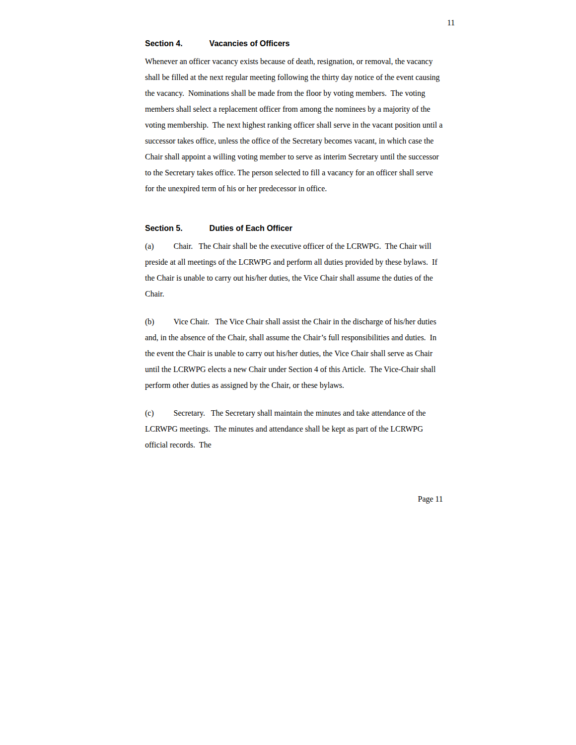11
Section 4. Vacancies of Officers
Whenever an officer vacancy exists because of death, resignation, or removal, the vacancy shall be filled at the next regular meeting following the thirty day notice of the event causing the vacancy. Nominations shall be made from the floor by voting members. The voting members shall select a replacement officer from among the nominees by a majority of the voting membership. The next highest ranking officer shall serve in the vacant position until a successor takes office, unless the office of the Secretary becomes vacant, in which case the Chair shall appoint a willing voting member to serve as interim Secretary until the successor to the Secretary takes office. The person selected to fill a vacancy for an officer shall serve for the unexpired term of his or her predecessor in office.
Section 5. Duties of Each Officer
(a) Chair. The Chair shall be the executive officer of the LCRWPG. The Chair will preside at all meetings of the LCRWPG and perform all duties provided by these bylaws. If the Chair is unable to carry out his/her duties, the Vice Chair shall assume the duties of the Chair.
(b) Vice Chair. The Vice Chair shall assist the Chair in the discharge of his/her duties and, in the absence of the Chair, shall assume the Chair’s full responsibilities and duties. In the event the Chair is unable to carry out his/her duties, the Vice Chair shall serve as Chair until the LCRWPG elects a new Chair under Section 4 of this Article. The Vice-Chair shall perform other duties as assigned by the Chair, or these bylaws.
(c) Secretary. The Secretary shall maintain the minutes and take attendance of the LCRWPG meetings. The minutes and attendance shall be kept as part of the LCRWPG official records. The
Page 11